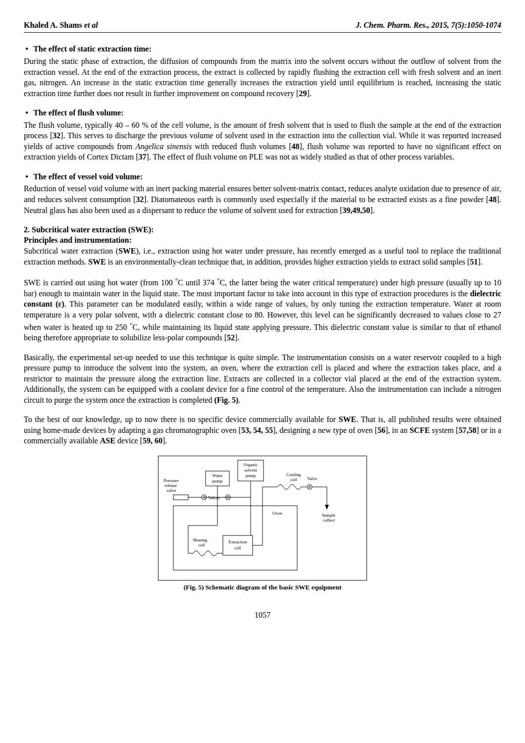Khaled A. Shams et al
J. Chem. Pharm. Res., 2015, 7(5):1050-1074
The effect of static extraction time:
During the static phase of extraction, the diffusion of compounds from the matrix into the solvent occurs without the outflow of solvent from the extraction vessel. At the end of the extraction process, the extract is collected by rapidly flushing the extraction cell with fresh solvent and an inert gas, nitrogen. An increase in the static extraction time generally increases the extraction yield until equilibrium is reached, increasing the static extraction time further does not result in further improvement on compound recovery [29].
The effect of flush volume:
The flush volume, typically 40 – 60 % of the cell volume, is the amount of fresh solvent that is used to flush the sample at the end of the extraction process [32]. This serves to discharge the previous volume of solvent used in the extraction into the collection vial. While it was reported increased yields of active compounds from Angelica sinensis with reduced flush volumes [48], flush volume was reported to have no significant effect on extraction yields of Cortex Dictam [37]. The effect of flush volume on PLE was not as widely studied as that of other process variables.
The effect of vessel void volume:
Reduction of vessel void volume with an inert packing material ensures better solvent-matrix contact, reduces analyte oxidation due to presence of air, and reduces solvent consumption [32]. Diatomateous earth is commonly used especially if the material to be extracted exists as a fine powder [48]. Neutral glass has also been used as a dispersant to reduce the volume of solvent used for extraction [39,49,50].
2. Subcritical water extraction (SWE):
Principles and instrumentation:
Subcritical water extraction (SWE), i.e., extraction using hot water under pressure, has recently emerged as a useful tool to replace the traditional extraction methods. SWE is an environmentally-clean technique that, in addition, provides higher extraction yields to extract solid samples [51].
SWE is carried out using hot water (from 100 °C until 374 °C, the latter being the water critical temperature) under high pressure (usually up to 10 bar) enough to maintain water in the liquid state. The most important factor to take into account in this type of extraction procedures is the dielectric constant (ε). This parameter can be modulated easily, within a wide range of values, by only tuning the extraction temperature. Water at room temperature is a very polar solvent, with a dielectric constant close to 80. However, this level can be significantly decreased to values close to 27 when water is heated up to 250 °C, while maintaining its liquid state applying pressure. This dielectric constant value is similar to that of ethanol being therefore appropriate to solubilize less-polar compounds [52].
Basically, the experimental set-up needed to use this technique is quite simple. The instrumentation consists on a water reservoir coupled to a high pressure pump to introduce the solvent into the system, an oven, where the extraction cell is placed and where the extraction takes place, and a restrictor to maintain the pressure along the extraction line. Extracts are collected in a collector vial placed at the end of the extraction system. Additionally, the system can be equipped with a coolant device for a fine control of the temperature. Also the instrumentation can include a nitrogen circuit to purge the system once the extraction is completed (Fig. 5).
To the best of our knowledge, up to now there is no specific device commercially available for SWE. That is, all published results were obtained using home-made devices by adapting a gas chromatographic oven [53, 54, 55], designing a new type of oven [56], in an SCFE system [57,58] or in a commercially available ASE device [59, 60].
Water pump Organic solvent pump Pressure release valve Valves Cooling coil Valve Sample collect Oven Extraction cell Heating coil
(Fig. 5) Schematic diagram of the basic SWE equipment
1057